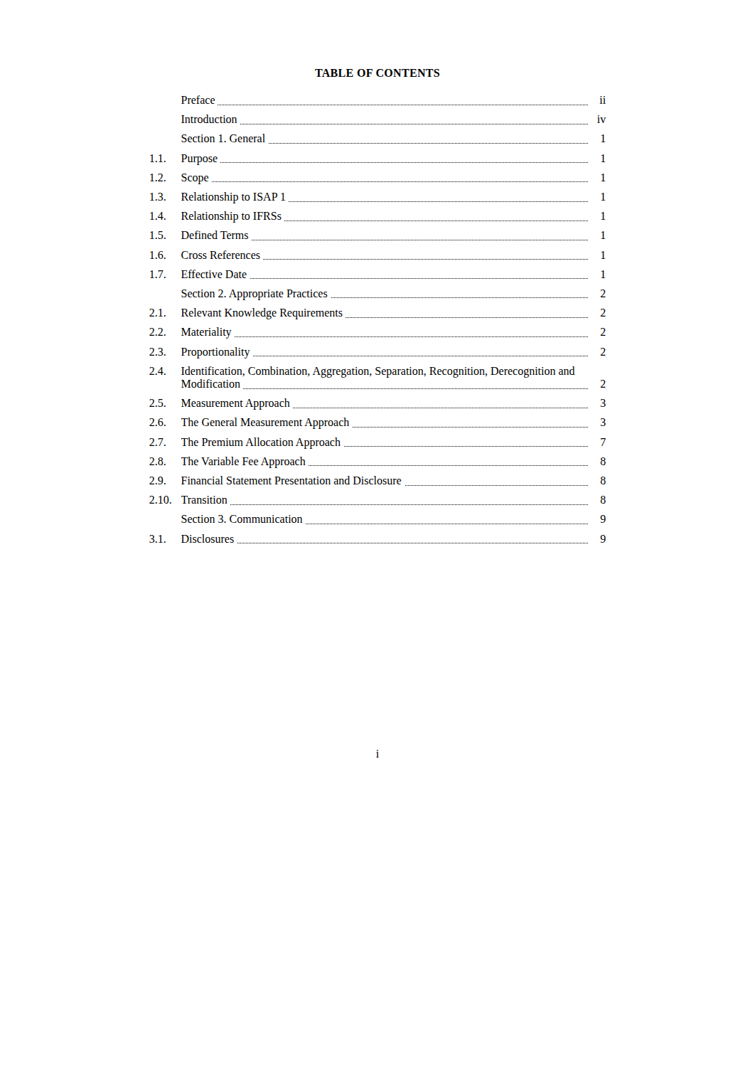TABLE OF CONTENTS
| | Preface | ii |
| | Introduction | iv |
| | Section 1. General | 1 |
| 1.1. | Purpose | 1 |
| 1.2. | Scope | 1 |
| 1.3. | Relationship to ISAP 1 | 1 |
| 1.4. | Relationship to IFRSs | 1 |
| 1.5. | Defined Terms | 1 |
| 1.6. | Cross References | 1 |
| 1.7. | Effective Date | 1 |
| | Section 2. Appropriate Practices | 2 |
| 2.1. | Relevant Knowledge Requirements | 2 |
| 2.2. | Materiality | 2 |
| 2.3. | Proportionality | 2 |
| 2.4. | Identification, Combination, Aggregation, Separation, Recognition, Derecognition and Modification | 2 |
| 2.5. | Measurement Approach | 3 |
| 2.6. | The General Measurement Approach | 3 |
| 2.7. | The Premium Allocation Approach | 7 |
| 2.8. | The Variable Fee Approach | 8 |
| 2.9. | Financial Statement Presentation and Disclosure | 8 |
| 2.10. | Transition | 8 |
| | Section 3. Communication | 9 |
| 3.1. | Disclosures | 9 |
i